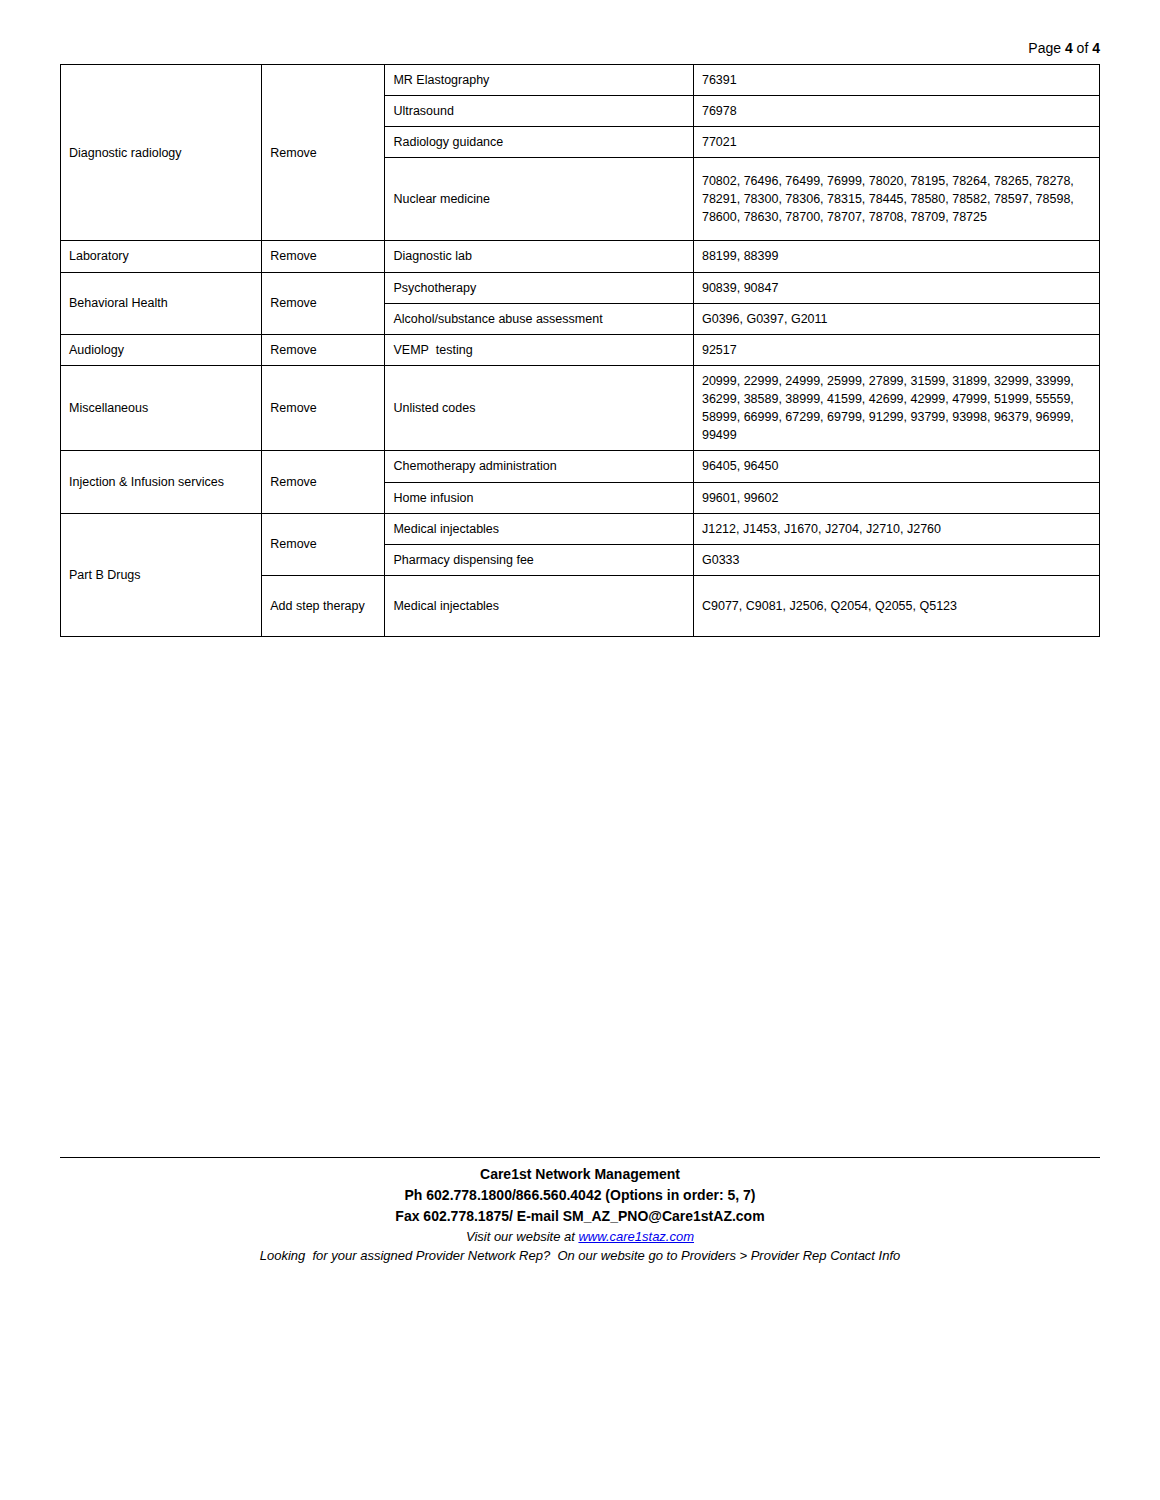Page 4 of 4
| Diagnostic radiology | Remove | MR Elastography | 76391 |
| Ultrasound | 76978 |
| Radiology guidance | 77021 |
| Nuclear medicine | 70802, 76496, 76499, 76999, 78020, 78195, 78264, 78265, 78278, 78291, 78300, 78306, 78315, 78445, 78580, 78582, 78597, 78598, 78600, 78630, 78700, 78707, 78708, 78709, 78725 |
| Laboratory | Remove | Diagnostic lab | 88199, 88399 |
| Behavioral Health | Remove | Psychotherapy | 90839, 90847 |
| Alcohol/substance abuse assessment | G0396, G0397, G2011 |
| Audiology | Remove | VEMP testing | 92517 |
| Miscellaneous | Remove | Unlisted codes | 20999, 22999, 24999, 25999, 27899, 31599, 31899, 32999, 33999, 36299, 38589, 38999, 41599, 42699, 42999, 47999, 51999, 55559, 58999, 66999, 67299, 69799, 91299, 93799, 93998, 96379, 96999, 99499 |
| Injection & Infusion services | Remove | Chemotherapy administration | 96405, 96450 |
| Home infusion | 99601, 99602 |
| Part B Drugs | Remove | Medical injectables | J1212, J1453, J1670, J2704, J2710, J2760 |
| Pharmacy dispensing fee | G0333 |
| Add step therapy | Medical injectables | C9077, C9081, J2506, Q2054, Q2055, Q5123 |
Care1st Network Management
Ph 602.778.1800/866.560.4042 (Options in order: 5, 7)
Fax 602.778.1875/ E-mail SM_AZ_PNO@Care1stAZ.com
Visit our website at www.care1staz.com
Looking for your assigned Provider Network Rep? On our website go to Providers > Provider Rep Contact Info